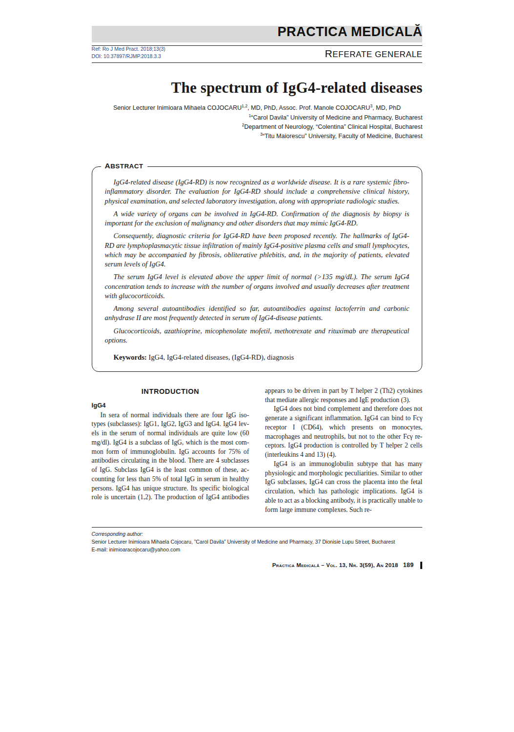PRACTICA MEDICALĂ
REFERATE GENERALE
Ref: Ro J Med Pract. 2018;13(3)
DOI: 10.37897/RJMP.2018.3.3
The spectrum of IgG4-related diseases
Senior Lecturer Inimioara Mihaela COJOCARU1,2, MD, PhD, Assoc. Prof. Manole COJOCARU3, MD, PhD
1“Carol Davila” University of Medicine and Pharmacy, Bucharest
2Department of Neurology, “Colentina” Clinical Hospital, Bucharest
3“Titu Maiorescu” University, Faculty of Medicine, Bucharest
ABSTRACT
IgG4-related disease (IgG4-RD) is now recognized as a worldwide disease. It is a rare systemic fibro-inflammatory disorder. The evaluation for IgG4-RD should include a comprehensive clinical history, physical examination, and selected laboratory investigation, along with appropriate radiologic studies.
A wide variety of organs can be involved in IgG4-RD. Confirmation of the diagnosis by biopsy is important for the exclusion of malignancy and other disorders that may mimic IgG4-RD.
Consequently, diagnostic criteria for IgG4-RD have been proposed recently. The hallmarks of IgG4-RD are lymphoplasmacytic tissue infiltration of mainly IgG4-positive plasma cells and small lymphocytes, which may be accompanied by fibrosis, obliterative phlebitis, and, in the majority of patients, elevated serum levels of IgG4.
The serum IgG4 level is elevated above the upper limit of normal (>135 mg/dL). The serum IgG4 concentration tends to increase with the number of organs involved and usually decreases after treatment with glucocorticoids.
Among several autoantibodies identified so far, autoantibodies against lactoferrin and carbonic anhydrase II are most frequently detected in serum of IgG4-disease patients.
Glucocorticoids, azathioprine, micophenolate mofetil, methotrexate and rituximab are therapeutical options.
Keywords: IgG4, IgG4-related diseases, (IgG4-RD), diagnosis
INTRODUCTION
IgG4
In sera of normal individuals there are four IgG isotypes (subclasses): IgG1, IgG2, IgG3 and IgG4. IgG4 levels in the serum of normal individuals are quite low (60 mg/dl). IgG4 is a subclass of IgG, which is the most common form of immunoglobulin. IgG accounts for 75% of antibodies circulating in the blood. There are 4 subclasses of IgG. Subclass IgG4 is the least common of these, accounting for less than 5% of total IgG in serum in healthy persons. IgG4 has unique structure. Its specific biological role is uncertain (1,2). The production of IgG4 antibodies appears to be driven in part by T helper 2 (Th2) cytokines that mediate allergic responses and IgE production (3).
IgG4 does not bind complement and therefore does not generate a significant inflammation. IgG4 can bind to Fcγ receptor I (CD64), which presents on monocytes, macrophages and neutrophils, but not to the other Fcγ receptors. IgG4 production is controlled by T helper 2 cells (interleukins 4 and 13) (4).
IgG4 is an immunoglobulin subtype that has many physiologic and morphologic peculiarities. Similar to other IgG subclasses, IgG4 can cross the placenta into the fetal circulation, which has pathologic implications. IgG4 is able to act as a blocking antibody, it is practically unable to form large immune complexes. Such re-
Corresponding author:
Senior Lecturer Inimioara Mihaela Cojocaru, ”Carol Davila” University of Medicine and Pharmacy, 37 Dionisie Lupu Street, Bucharest
E-mail: inimioaracojocaru@yahoo.com
Practica Medicală – Vol. 13, Nr. 3(59), An 2018 189